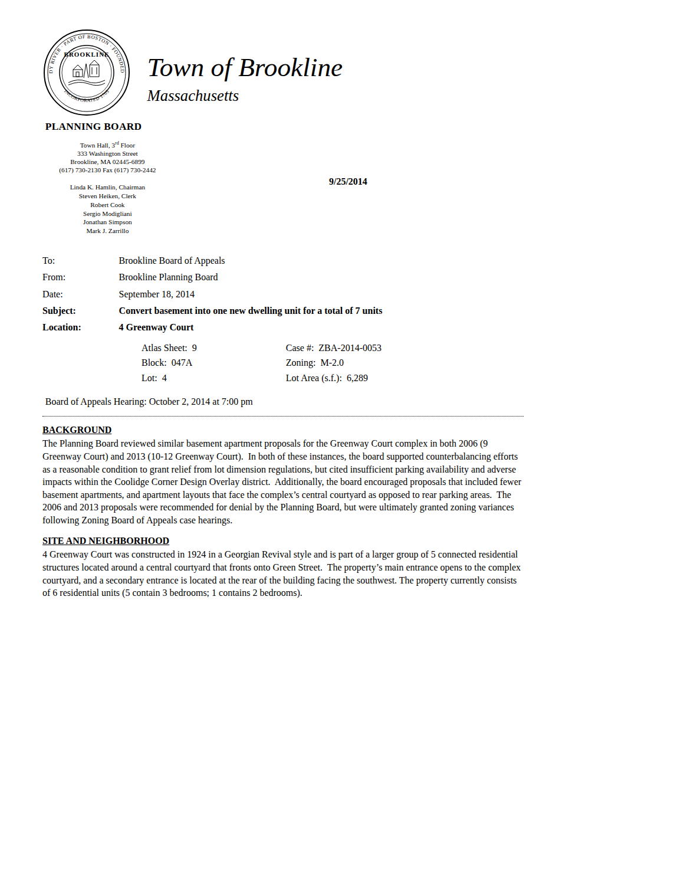MUDDY RIVER · PART OF BOSTON · FOUNDED 1630 INCORPORATED 1705 BROOKLINE
Town of Brookline
Massachusetts
PLANNING BOARD
Town Hall, 3rd Floor
333 Washington Street
Brookline, MA 02445-6899
(617) 730-2130 Fax (617) 730-2442
Linda K. Hamlin, Chairman
Steven Heiken, Clerk
Robert Cook
Sergio Modigliani
Jonathan Simpson
Mark J. Zarrillo
9/25/2014
| To: | Brookline Board of Appeals |
| From: | Brookline Planning Board |
| Date: | September 18, 2014 |
| Subject: | Convert basement into one new dwelling unit for a total of 7 units |
| Location: | 4 Greenway Court |
| Atlas Sheet: 9 | Case #: ZBA-2014-0053 |
| Block: 047A | Zoning: M-2.0 |
| Lot: 4 | Lot Area (s.f.): 6,289 |
Board of Appeals Hearing: October 2, 2014 at 7:00 pm
BACKGROUND
The Planning Board reviewed similar basement apartment proposals for the Greenway Court complex in both 2006 (9 Greenway Court) and 2013 (10-12 Greenway Court). In both of these instances, the board supported counterbalancing efforts as a reasonable condition to grant relief from lot dimension regulations, but cited insufficient parking availability and adverse impacts within the Coolidge Corner Design Overlay district. Additionally, the board encouraged proposals that included fewer basement apartments, and apartment layouts that face the complex’s central courtyard as opposed to rear parking areas. The 2006 and 2013 proposals were recommended for denial by the Planning Board, but were ultimately granted zoning variances following Zoning Board of Appeals case hearings.
SITE AND NEIGHBORHOOD
4 Greenway Court was constructed in 1924 in a Georgian Revival style and is part of a larger group of 5 connected residential structures located around a central courtyard that fronts onto Green Street. The property’s main entrance opens to the complex courtyard, and a secondary entrance is located at the rear of the building facing the southwest. The property currently consists of 6 residential units (5 contain 3 bedrooms; 1 contains 2 bedrooms).